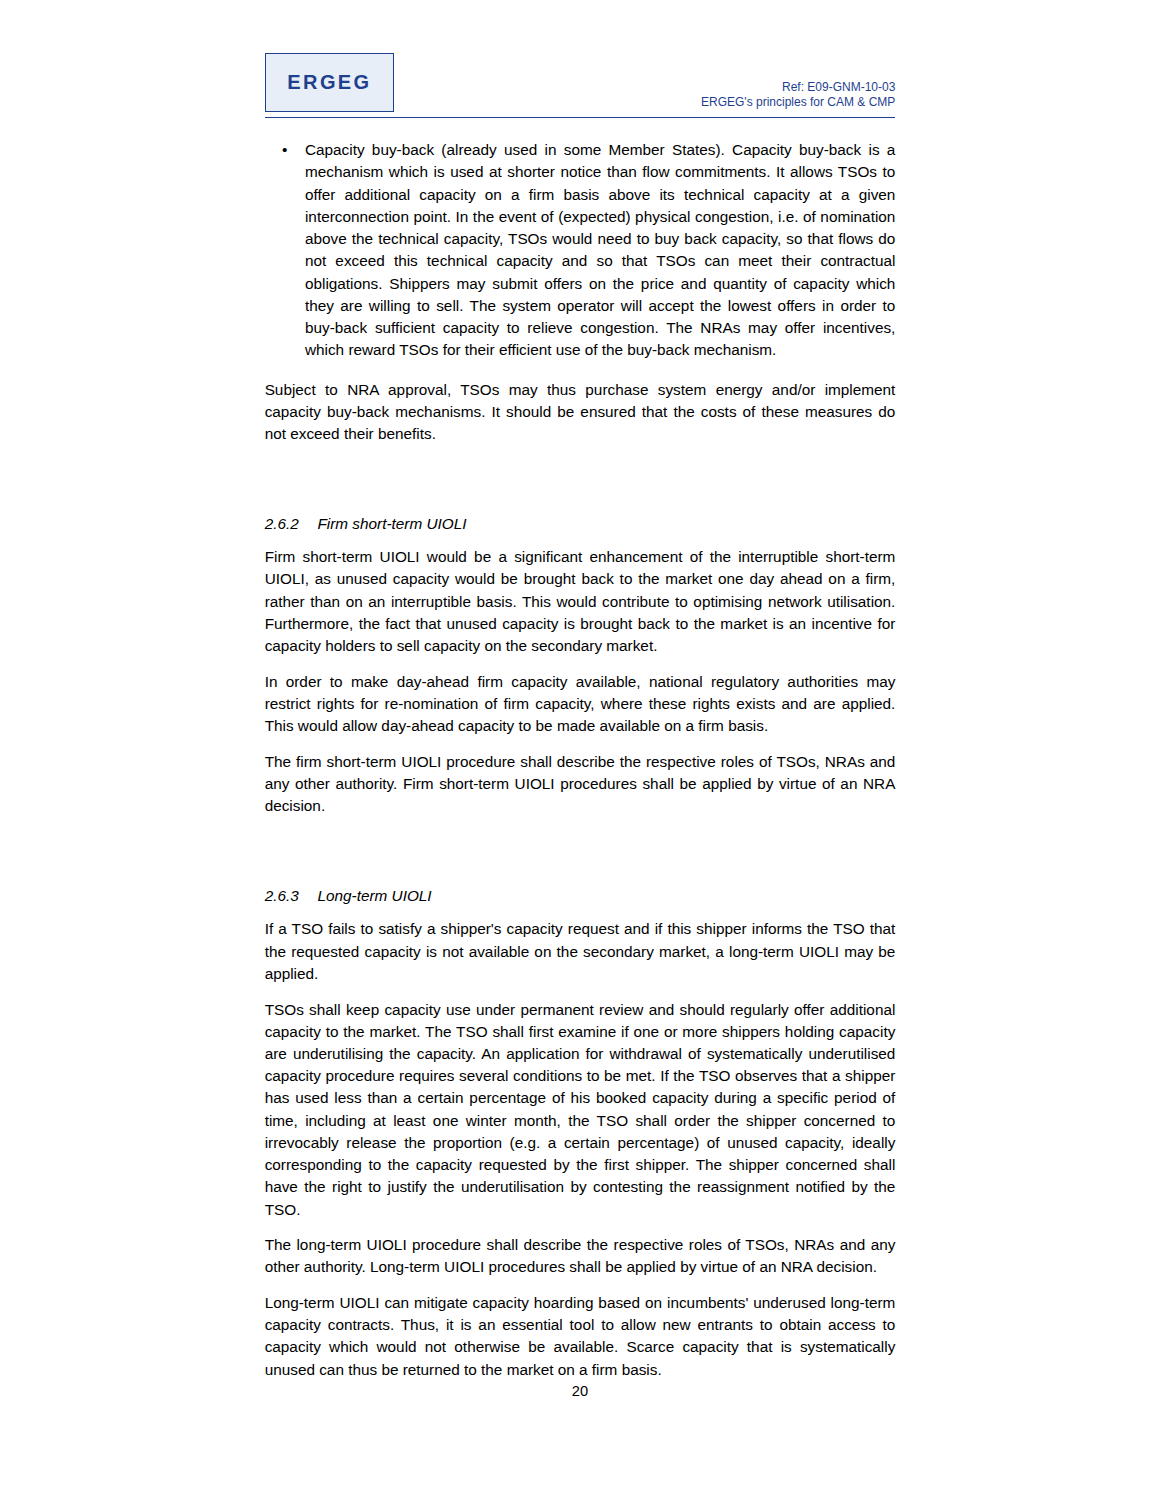ERGEG
Ref: E09-GNM-10-03
ERGEG's principles for CAM & CMP
Capacity buy-back (already used in some Member States). Capacity buy-back is a mechanism which is used at shorter notice than flow commitments. It allows TSOs to offer additional capacity on a firm basis above its technical capacity at a given interconnection point. In the event of (expected) physical congestion, i.e. of nomination above the technical capacity, TSOs would need to buy back capacity, so that flows do not exceed this technical capacity and so that TSOs can meet their contractual obligations. Shippers may submit offers on the price and quantity of capacity which they are willing to sell. The system operator will accept the lowest offers in order to buy-back sufficient capacity to relieve congestion. The NRAs may offer incentives, which reward TSOs for their efficient use of the buy-back mechanism.
Subject to NRA approval, TSOs may thus purchase system energy and/or implement capacity buy-back mechanisms. It should be ensured that the costs of these measures do not exceed their benefits.
2.6.2 Firm short-term UIOLI
Firm short-term UIOLI would be a significant enhancement of the interruptible short-term UIOLI, as unused capacity would be brought back to the market one day ahead on a firm, rather than on an interruptible basis. This would contribute to optimising network utilisation. Furthermore, the fact that unused capacity is brought back to the market is an incentive for capacity holders to sell capacity on the secondary market.
In order to make day-ahead firm capacity available, national regulatory authorities may restrict rights for re-nomination of firm capacity, where these rights exists and are applied. This would allow day-ahead capacity to be made available on a firm basis.
The firm short-term UIOLI procedure shall describe the respective roles of TSOs, NRAs and any other authority. Firm short-term UIOLI procedures shall be applied by virtue of an NRA decision.
2.6.3 Long-term UIOLI
If a TSO fails to satisfy a shipper's capacity request and if this shipper informs the TSO that the requested capacity is not available on the secondary market, a long-term UIOLI may be applied.
TSOs shall keep capacity use under permanent review and should regularly offer additional capacity to the market. The TSO shall first examine if one or more shippers holding capacity are underutilising the capacity. An application for withdrawal of systematically underutilised capacity procedure requires several conditions to be met. If the TSO observes that a shipper has used less than a certain percentage of his booked capacity during a specific period of time, including at least one winter month, the TSO shall order the shipper concerned to irrevocably release the proportion (e.g. a certain percentage) of unused capacity, ideally corresponding to the capacity requested by the first shipper. The shipper concerned shall have the right to justify the underutilisation by contesting the reassignment notified by the TSO.
The long-term UIOLI procedure shall describe the respective roles of TSOs, NRAs and any other authority. Long-term UIOLI procedures shall be applied by virtue of an NRA decision.
Long-term UIOLI can mitigate capacity hoarding based on incumbents' underused long-term capacity contracts. Thus, it is an essential tool to allow new entrants to obtain access to capacity which would not otherwise be available. Scarce capacity that is systematically unused can thus be returned to the market on a firm basis.
20